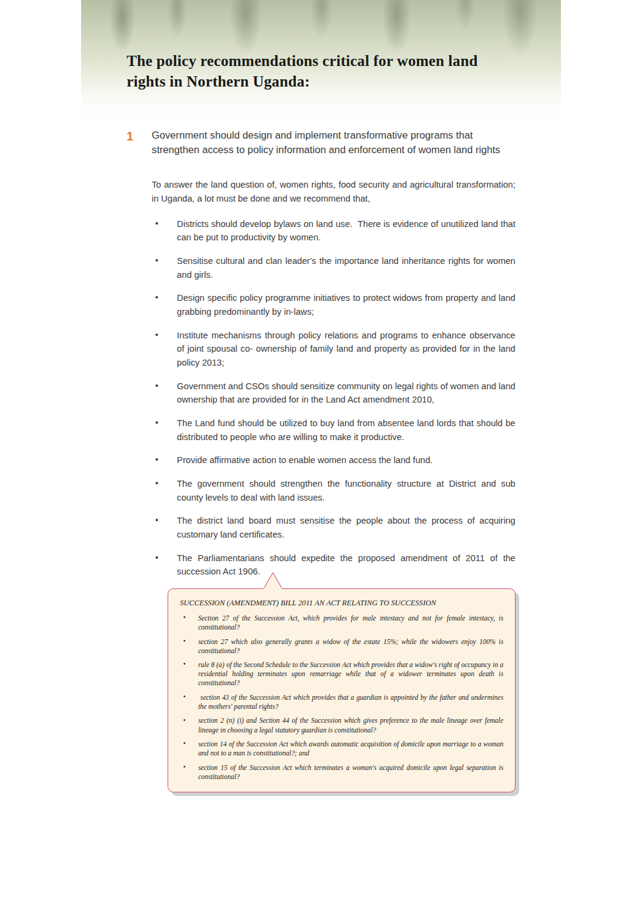The policy recommendations critical for women land rights in Northern Uganda:
1
Government should design and implement transformative programs that strengthen access to policy information and enforcement of women land rights
To answer the land question of, women rights, food security and agricultural transformation; in Uganda, a lot must be done and we recommend that,
Districts should develop bylaws on land use. There is evidence of unutilized land that can be put to productivity by women.
Sensitise cultural and clan leader's the importance land inheritance rights for women and girls.
Design specific policy programme initiatives to protect widows from property and land grabbing predominantly by in-laws;
Institute mechanisms through policy relations and programs to enhance observance of joint spousal co- ownership of family land and property as provided for in the land policy 2013;
Government and CSOs should sensitize community on legal rights of women and land ownership that are provided for in the Land Act amendment 2010,
The Land fund should be utilized to buy land from absentee land lords that should be distributed to people who are willing to make it productive.
Provide affirmative action to enable women access the land fund.
The government should strengthen the functionality structure at District and sub county levels to deal with land issues.
The district land board must sensitise the people about the process of acquiring customary land certificates.
The Parliamentarians should expedite the proposed amendment of 2011 of the succession Act 1906.
SUCCESSION (AMENDMENT) BILL 2011 AN ACT RELATING TO SUCCESSION
Section 27 of the Succession Act, which provides for male intestacy and not for female intestacy, is constitutional?
section 27 which also generally grants a widow of the estate 15%; while the widowers enjoy 100% is constitutional?
rule 8 (a) of the Second Schedule to the Succession Act which provides that a widow's right of occupancy in a residential holding terminates upon remarriage while that of a widower terminates upon death is constitutional?
section 43 of the Succession Act which provides that a guardian is appointed by the father and undermines the mothers' parental rights?
section 2 (n) (i) and Section 44 of the Succession which gives preference to the male lineage over female lineage in choosing a legal statutory guardian is constitutional?
section 14 of the Succession Act which awards automatic acquisition of domicile upon marriage to a woman and not to a man is constitutional?; and
section 15 of the Succession Act which terminates a woman's acquired domicile upon legal separation is constitutional?